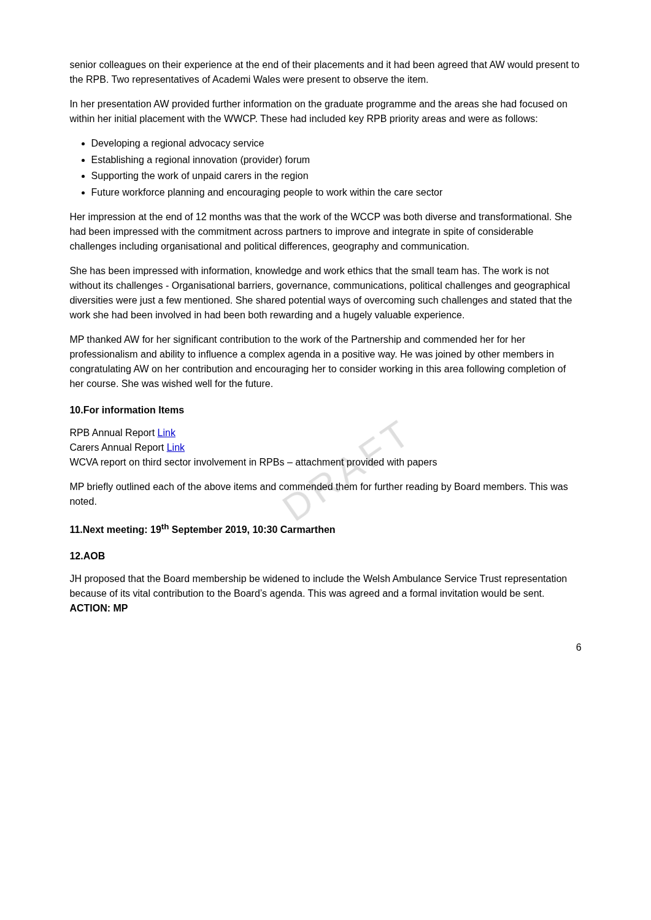DRAFT
senior colleagues on their experience at the end of their placements and it had been agreed that AW would present to the RPB. Two representatives of Academi Wales were present to observe the item.
In her presentation AW provided further information on the graduate programme and the areas she had focused on within her initial placement with the WWCP. These had included key RPB priority areas and were as follows:
Developing a regional advocacy service
Establishing a regional innovation (provider) forum
Supporting the work of unpaid carers in the region
Future workforce planning and encouraging people to work within the care sector
Her impression at the end of 12 months was that the work of the WCCP was both diverse and transformational. She had been impressed with the commitment across partners to improve and integrate in spite of considerable challenges including organisational and political differences, geography and communication.
She has been impressed with information, knowledge and work ethics that the small team has. The work is not without its challenges - Organisational barriers, governance, communications, political challenges and geographical diversities were just a few mentioned. She shared potential ways of overcoming such challenges and stated that the work she had been involved in had been both rewarding and a hugely valuable experience.
MP thanked AW for her significant contribution to the work of the Partnership and commended her for her professionalism and ability to influence a complex agenda in a positive way. He was joined by other members in congratulating AW on her contribution and encouraging her to consider working in this area following completion of her course. She was wished well for the future.
10. For information Items
RPB Annual Report Link
Carers Annual Report Link
WCVA report on third sector involvement in RPBs – attachment provided with papers
MP briefly outlined each of the above items and commended them for further reading by Board members. This was noted.
11. Next meeting: 19th September 2019, 10:30 Carmarthen
12. AOB
JH proposed that the Board membership be widened to include the Welsh Ambulance Service Trust representation because of its vital contribution to the Board’s agenda. This was agreed and a formal invitation would be sent. ACTION: MP
6